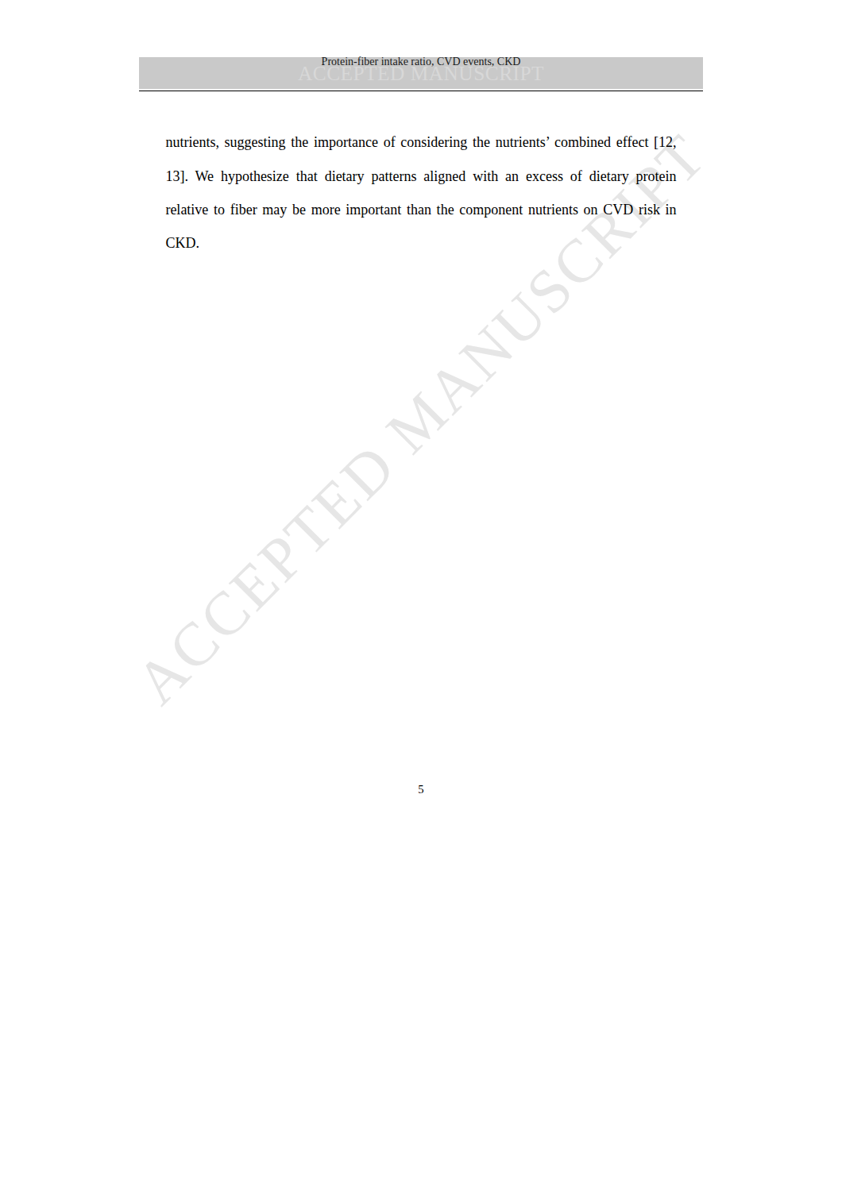ACCEPTED MANUSCRIPT
Protein-fiber intake ratio, CVD events, CKD
ACCEPTED MANUSCRIPT
nutrients, suggesting the importance of considering the nutrients’ combined effect [12, 13]. We hypothesize that dietary patterns aligned with an excess of dietary protein relative to fiber may be more important than the component nutrients on CVD risk in CKD.
5